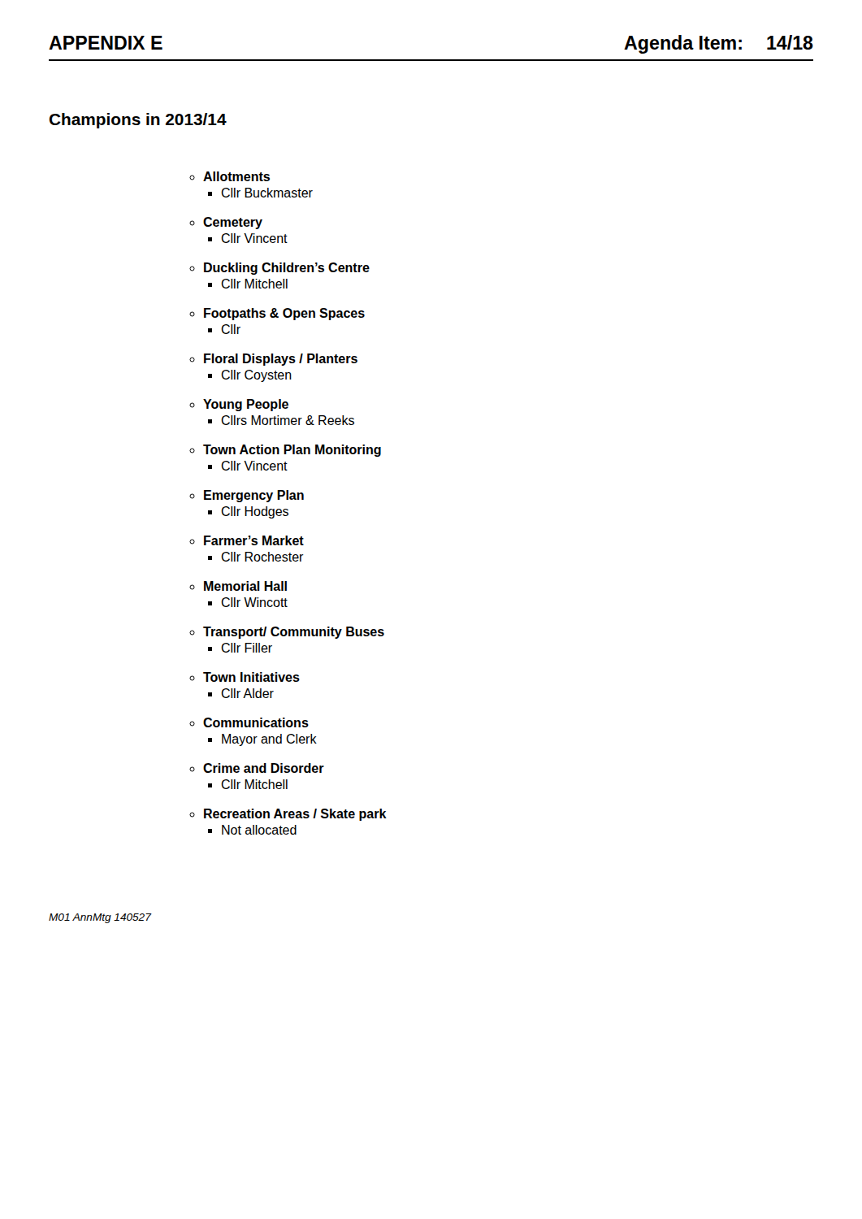APPENDIX E Agenda Item:14/18
Champions in 2013/14
Allotments
Cllr Buckmaster
Cemetery
Cllr Vincent
Duckling Children’s Centre
Cllr Mitchell
Footpaths & Open Spaces
Cllr
Floral Displays / Planters
Cllr Coysten
Young People
Cllrs Mortimer & Reeks
Town Action Plan Monitoring
Cllr Vincent
Emergency Plan
Cllr Hodges
Farmer’s Market
Cllr Rochester
Memorial Hall
Cllr Wincott
Transport/ Community Buses
Cllr Filler
Town Initiatives
Cllr Alder
Communications
Mayor and Clerk
Crime and Disorder
Cllr Mitchell
Recreation Areas / Skate park
Not allocated
M01 AnnMtg 140527